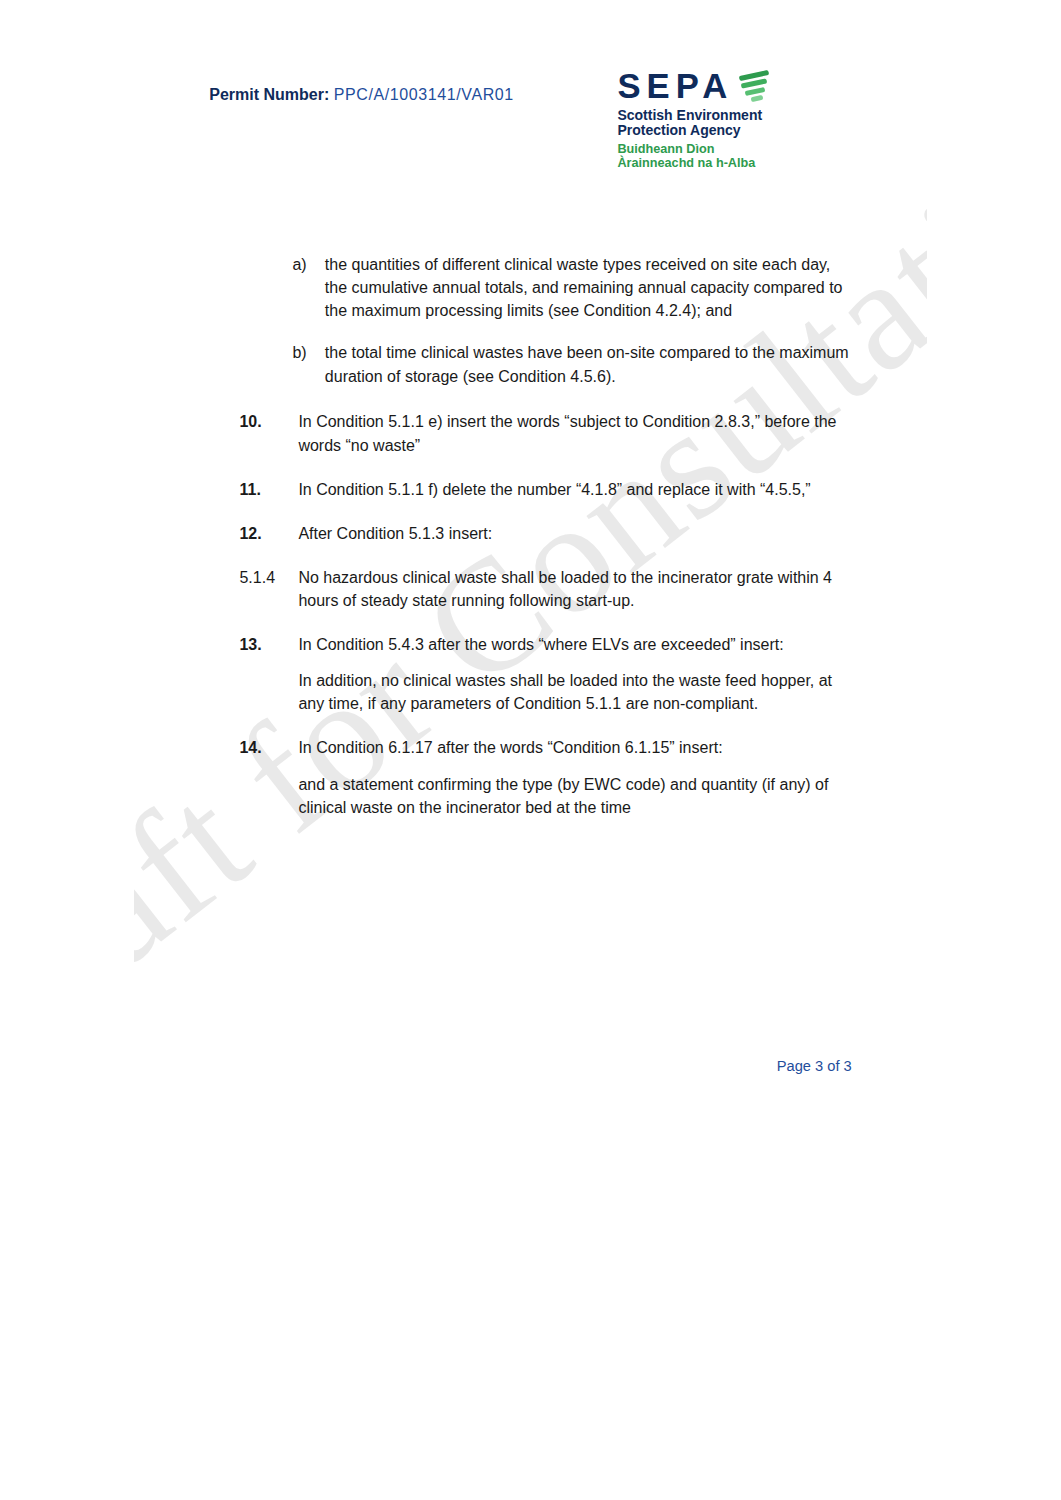Draft for Consultation
Permit Number: PPC/A/1003141/VAR01
SEPA
Scottish Environment
Protection Agency
Buidheann Dìon
Àrainneachd na h-Alba
a) the quantities of different clinical waste types received on site each day, the cumulative annual totals, and remaining annual capacity compared to the maximum processing limits (see Condition 4.2.4); and
b) the total time clinical wastes have been on-site compared to the maximum duration of storage (see Condition 4.5.6).
10.
In Condition 5.1.1 e) insert the words “subject to Condition 2.8.3,” before the words “no waste”
11.
In Condition 5.1.1 f) delete the number “4.1.8” and replace it with “4.5.5,”
12.
After Condition 5.1.3 insert:
5.1.4
No hazardous clinical waste shall be loaded to the incinerator grate within 4 hours of steady state running following start-up.
13.
In Condition 5.4.3 after the words “where ELVs are exceeded” insert:
In addition, no clinical wastes shall be loaded into the waste feed hopper, at any time, if any parameters of Condition 5.1.1 are non-compliant.
14.
In Condition 6.1.17 after the words “Condition 6.1.15” insert:
and a statement confirming the type (by EWC code) and quantity (if any) of clinical waste on the incinerator bed at the time
Page 3 of 3